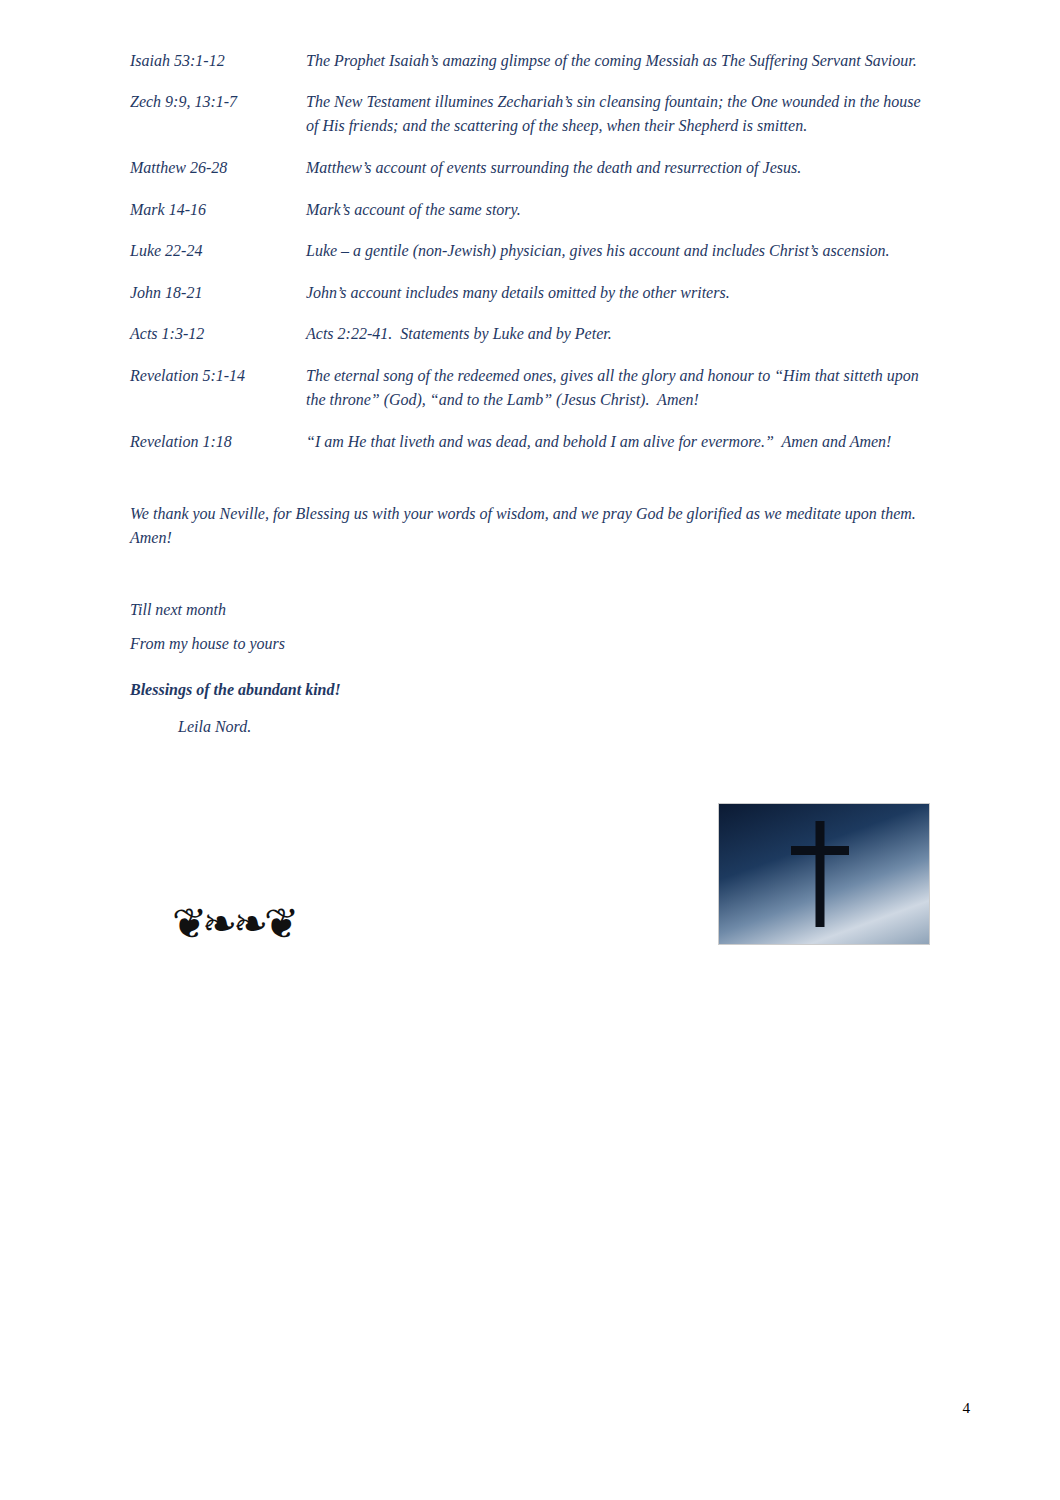| Isaiah 53:1-12 | The Prophet Isaiah’s amazing glimpse of the coming Messiah as The Suffering Servant Saviour. |
| Zech 9:9, 13:1-7 | The New Testament illumines Zechariah’s sin cleansing fountain; the One wounded in the house of His friends; and the scattering of the sheep, when their Shepherd is smitten. |
| Matthew 26-28 | Matthew’s account of events surrounding the death and resurrection of Jesus. |
| Mark 14-16 | Mark’s account of the same story. |
| Luke 22-24 | Luke – a gentile (non-Jewish) physician, gives his account and includes Christ’s ascension. |
| John 18-21 | John’s account includes many details omitted by the other writers. |
| Acts 1:3-12 | Acts 2:22-41. Statements by Luke and by Peter. |
| Revelation 5:1-14 | The eternal song of the redeemed ones, gives all the glory and honour to “Him that sitteth upon the throne” (God), “and to the Lamb” (Jesus Christ). Amen! |
| Revelation 1:18 | “I am He that liveth and was dead, and behold I am alive for evermore.” Amen and Amen! |
We thank you Neville, for Blessing us with your words of wisdom, and we pray God be glorified as we meditate upon them. Amen!
Till next month
From my house to yours
Blessings of the abundant kind!
Leila Nord.
❦❧❧❦
4